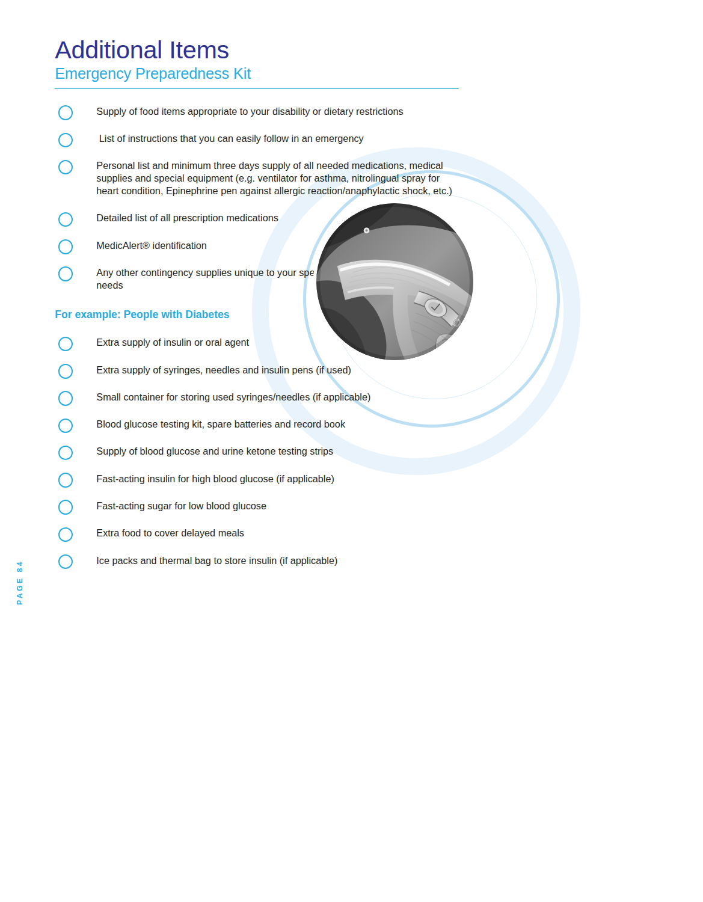Additional Items
Emergency Preparedness Kit
Supply of food items appropriate to your disability or dietary restrictions
List of instructions that you can easily follow in an emergency
Personal list and minimum three days supply of all needed medications, medical supplies and special equipment (e.g. ventilator for asthma, nitrolingual spray for heart condition, Epinephrine pen against allergic reaction/anaphylactic shock, etc.)
Detailed list of all prescription medications
MedicAlert® identification
Any other contingency supplies unique to your special needs
For example: People with Diabetes
Extra supply of insulin or oral agent
Extra supply of syringes, needles and insulin pens (if used)
Small container for storing used syringes/needles (if applicable)
Blood glucose testing kit, spare batteries and record book
Supply of blood glucose and urine ketone testing strips
Fast-acting insulin for high blood glucose (if applicable)
Fast-acting sugar for low blood glucose
Extra food to cover delayed meals
Ice packs and thermal bag to store insulin (if applicable)
PAGE 84